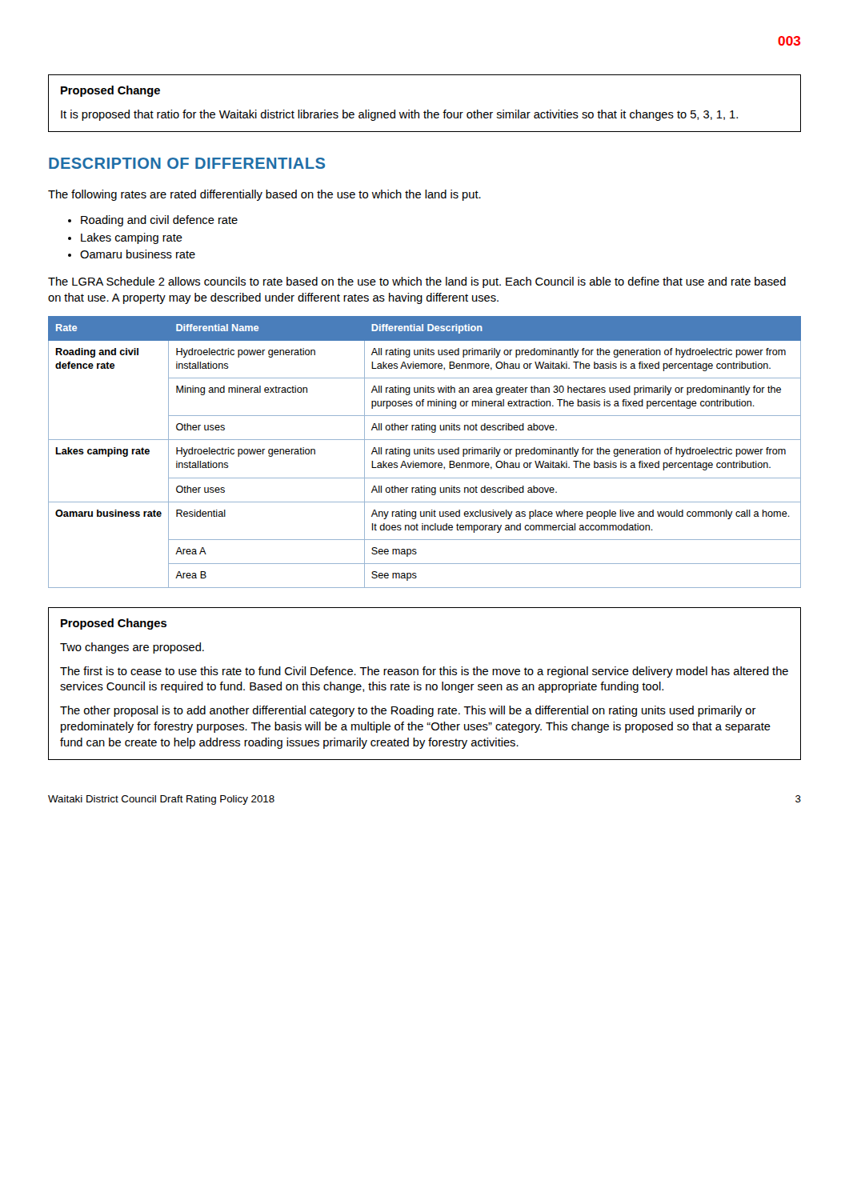003
Proposed Change
It is proposed that ratio for the Waitaki district libraries be aligned with the four other similar activities so that it changes to 5, 3, 1, 1.
DESCRIPTION OF DIFFERENTIALS
The following rates are rated differentially based on the use to which the land is put.
Roading and civil defence rate
Lakes camping rate
Oamaru business rate
The LGRA Schedule 2 allows councils to rate based on the use to which the land is put. Each Council is able to define that use and rate based on that use. A property may be described under different rates as having different uses.
| Rate | Differential Name | Differential Description |
| --- | --- | --- |
| Roading and civil defence rate | Hydroelectric power generation installations | All rating units used primarily or predominantly for the generation of hydroelectric power from Lakes Aviemore, Benmore, Ohau or Waitaki. The basis is a fixed percentage contribution. |
| Mining and mineral extraction | All rating units with an area greater than 30 hectares used primarily or predominantly for the purposes of mining or mineral extraction. The basis is a fixed percentage contribution. |
| Other uses | All other rating units not described above. |
| Lakes camping rate | Hydroelectric power generation installations | All rating units used primarily or predominantly for the generation of hydroelectric power from Lakes Aviemore, Benmore, Ohau or Waitaki. The basis is a fixed percentage contribution. |
| Other uses | All other rating units not described above. |
| Oamaru business rate | Residential | Any rating unit used exclusively as place where people live and would commonly call a home. It does not include temporary and commercial accommodation. |
| Area A | See maps |
| Area B | See maps |
Proposed Changes
Two changes are proposed.
The first is to cease to use this rate to fund Civil Defence. The reason for this is the move to a regional service delivery model has altered the services Council is required to fund. Based on this change, this rate is no longer seen as an appropriate funding tool.
The other proposal is to add another differential category to the Roading rate. This will be a differential on rating units used primarily or predominately for forestry purposes. The basis will be a multiple of the “Other uses” category. This change is proposed so that a separate fund can be create to help address roading issues primarily created by forestry activities.
Waitaki District Council Draft Rating Policy 2018 3